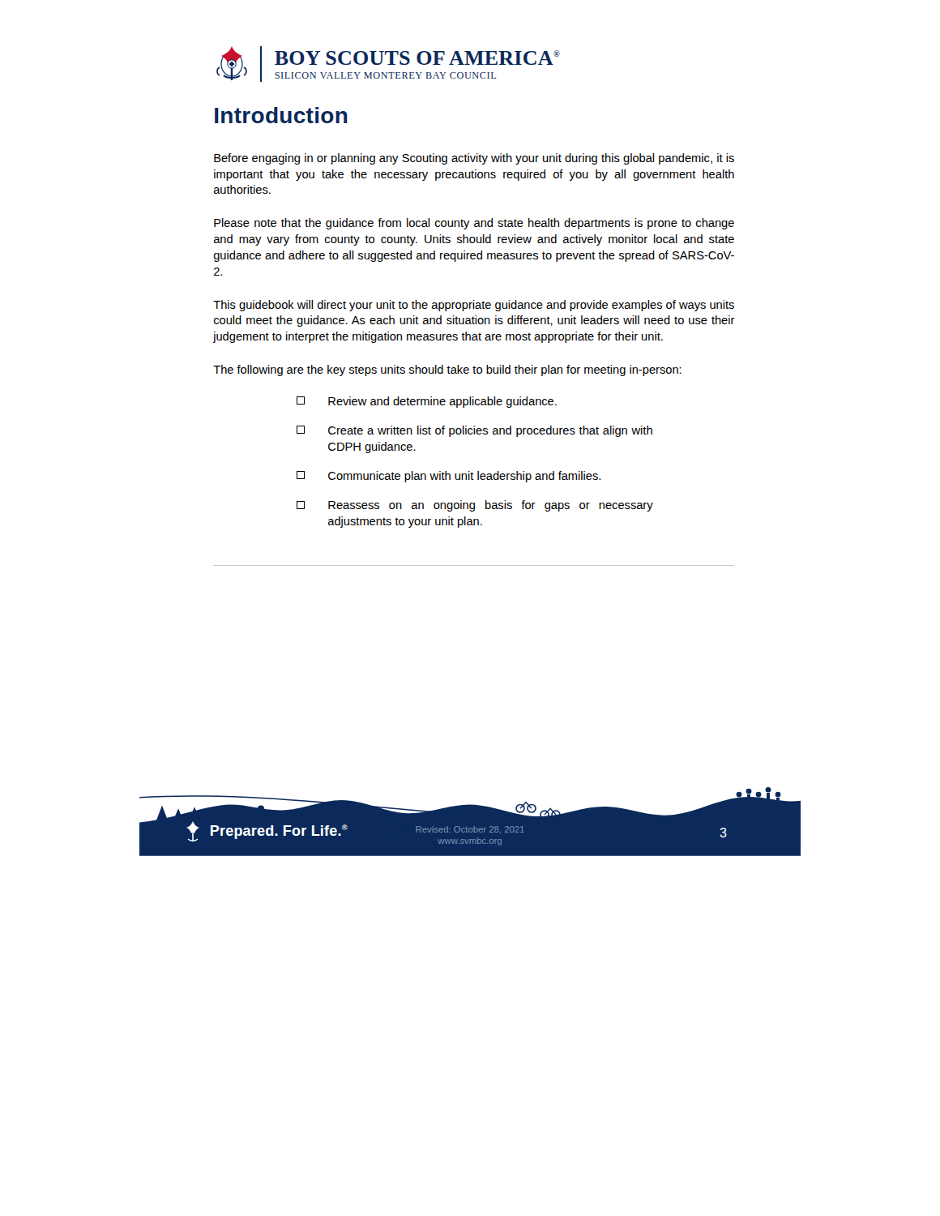BOY SCOUTS OF AMERICA®
SILICON VALLEY MONTEREY BAY COUNCIL
Introduction
Before engaging in or planning any Scouting activity with your unit during this global pandemic, it is important that you take the necessary precautions required of you by all government health authorities.
Please note that the guidance from local county and state health departments is prone to change and may vary from county to county. Units should review and actively monitor local and state guidance and adhere to all suggested and required measures to prevent the spread of SARS-CoV-2.
This guidebook will direct your unit to the appropriate guidance and provide examples of ways units could meet the guidance. As each unit and situation is different, unit leaders will need to use their judgement to interpret the mitigation measures that are most appropriate for their unit.
The following are the key steps units should take to build their plan for meeting in-person:
Review and determine applicable guidance.
Create a written list of policies and procedures that align with CDPH guidance.
Communicate plan with unit leadership and families.
Reassess on an ongoing basis for gaps or necessary adjustments to your unit plan.
Prepared. For Life.®
Revised: October 28, 2021
www.svmbc.org
3